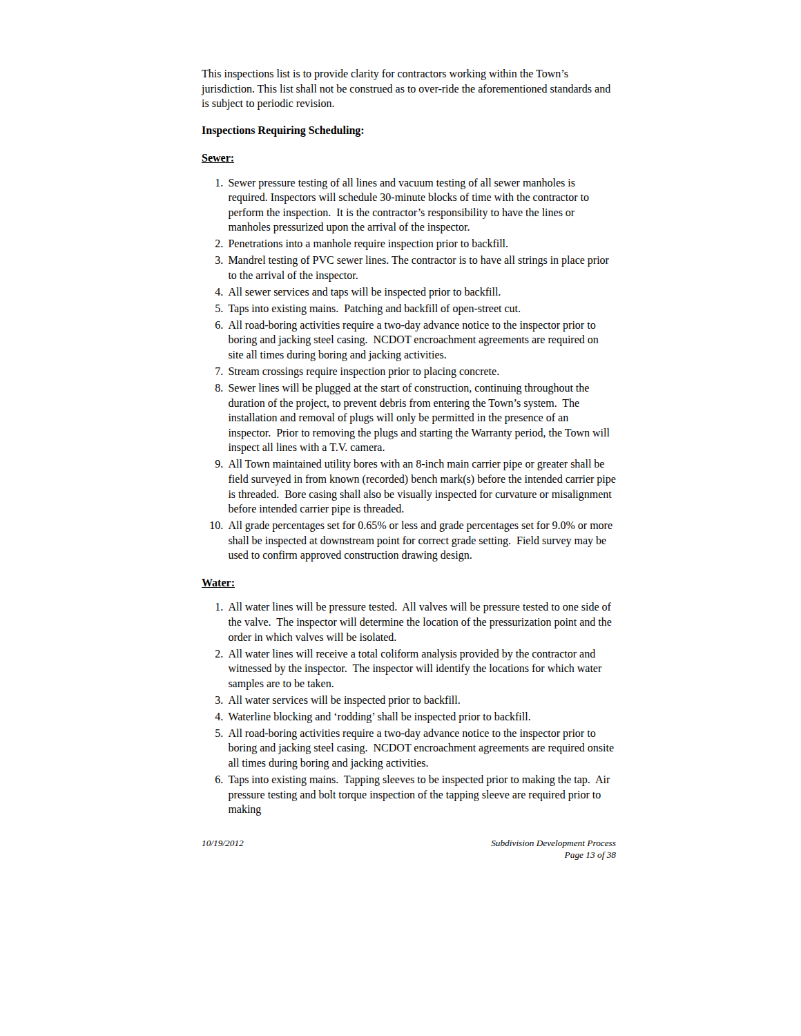This inspections list is to provide clarity for contractors working within the Town’s jurisdiction. This list shall not be construed as to over-ride the aforementioned standards and is subject to periodic revision.
Inspections Requiring Scheduling:
Sewer:
Sewer pressure testing of all lines and vacuum testing of all sewer manholes is required. Inspectors will schedule 30-minute blocks of time with the contractor to perform the inspection. It is the contractor’s responsibility to have the lines or manholes pressurized upon the arrival of the inspector.
Penetrations into a manhole require inspection prior to backfill.
Mandrel testing of PVC sewer lines. The contractor is to have all strings in place prior to the arrival of the inspector.
All sewer services and taps will be inspected prior to backfill.
Taps into existing mains. Patching and backfill of open-street cut.
All road-boring activities require a two-day advance notice to the inspector prior to boring and jacking steel casing. NCDOT encroachment agreements are required on site all times during boring and jacking activities.
Stream crossings require inspection prior to placing concrete.
Sewer lines will be plugged at the start of construction, continuing throughout the duration of the project, to prevent debris from entering the Town’s system. The installation and removal of plugs will only be permitted in the presence of an inspector. Prior to removing the plugs and starting the Warranty period, the Town will inspect all lines with a T.V. camera.
All Town maintained utility bores with an 8-inch main carrier pipe or greater shall be field surveyed in from known (recorded) bench mark(s) before the intended carrier pipe is threaded. Bore casing shall also be visually inspected for curvature or misalignment before intended carrier pipe is threaded.
All grade percentages set for 0.65% or less and grade percentages set for 9.0% or more shall be inspected at downstream point for correct grade setting. Field survey may be used to confirm approved construction drawing design.
Water:
All water lines will be pressure tested. All valves will be pressure tested to one side of the valve. The inspector will determine the location of the pressurization point and the order in which valves will be isolated.
All water lines will receive a total coliform analysis provided by the contractor and witnessed by the inspector. The inspector will identify the locations for which water samples are to be taken.
All water services will be inspected prior to backfill.
Waterline blocking and ‘rodding’ shall be inspected prior to backfill.
All road-boring activities require a two-day advance notice to the inspector prior to boring and jacking steel casing. NCDOT encroachment agreements are required onsite all times during boring and jacking activities.
Taps into existing mains. Tapping sleeves to be inspected prior to making the tap. Air pressure testing and bolt torque inspection of the tapping sleeve are required prior to making
10/19/2012
Subdivision Development Process
Page 13 of 38